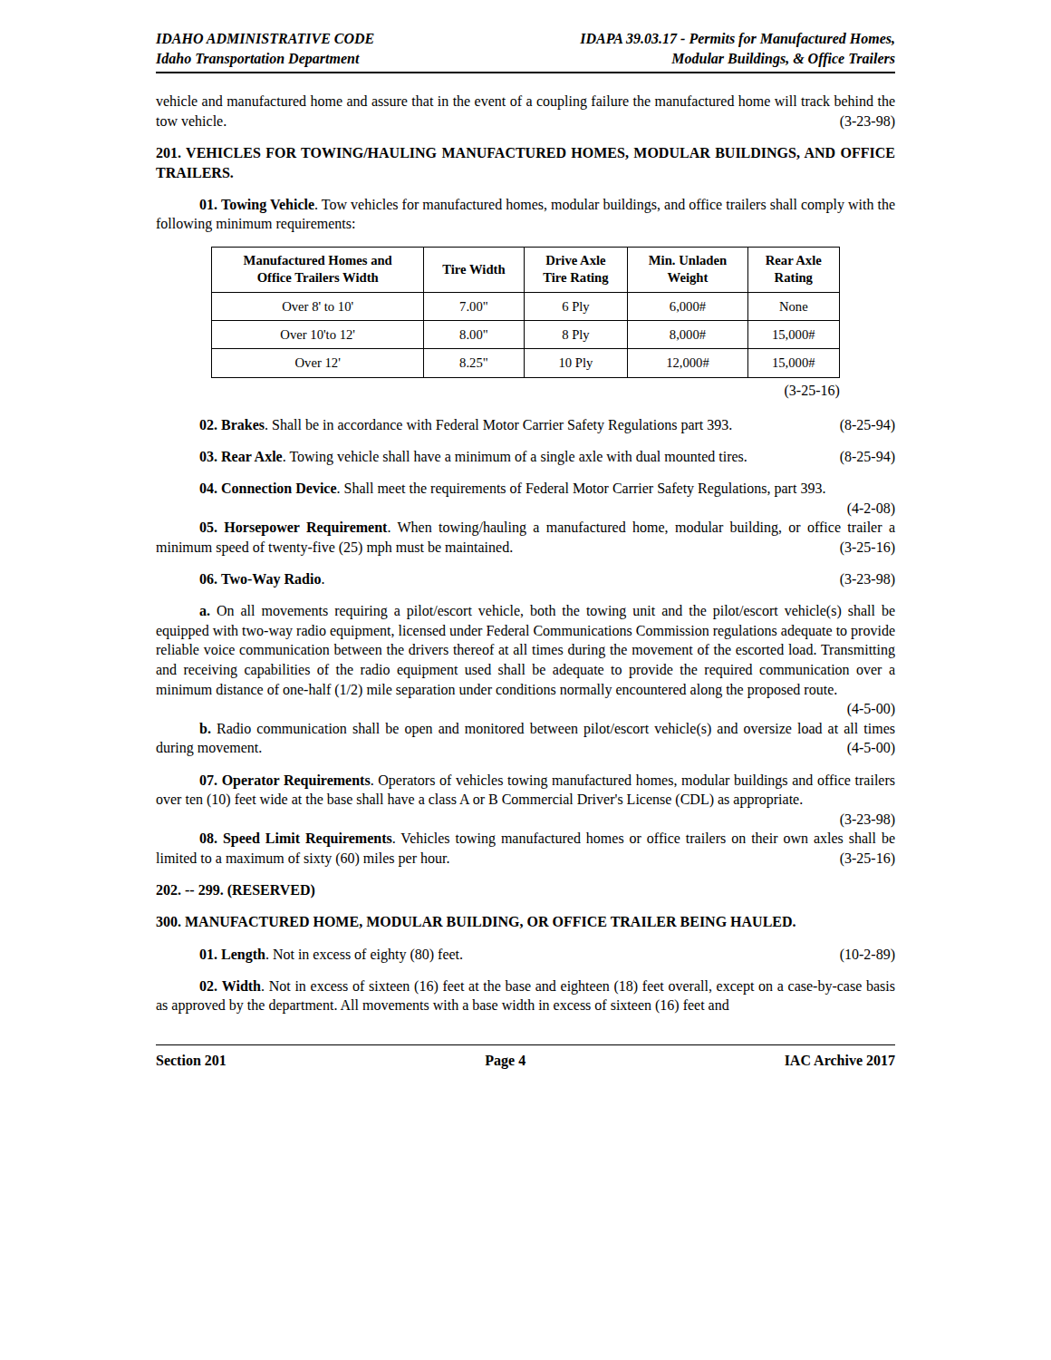IDAHO ADMINISTRATIVE CODE
Idaho Transportation Department
IDAPA 39.03.17 - Permits for Manufactured Homes,
Modular Buildings, & Office Trailers
vehicle and manufactured home and assure that in the event of a coupling failure the manufactured home will track behind the tow vehicle. (3-23-98)
201. VEHICLES FOR TOWING/HAULING MANUFACTURED HOMES, MODULAR BUILDINGS, AND OFFICE TRAILERS.
01. Towing Vehicle. Tow vehicles for manufactured homes, modular buildings, and office trailers shall comply with the following minimum requirements:
| Manufactured Homes and Office Trailers Width | Tire Width | Drive Axle Tire Rating | Min. Unladen Weight | Rear Axle Rating |
| --- | --- | --- | --- | --- |
| Over 8' to 10' | 7.00" | 6 Ply | 6,000# | None |
| Over 10'to 12' | 8.00" | 8 Ply | 8,000# | 15,000# |
| Over 12' | 8.25" | 10 Ply | 12,000# | 15,000# |
(3-25-16)
02. Brakes. Shall be in accordance with Federal Motor Carrier Safety Regulations part 393. (8-25-94)
03. Rear Axle. Towing vehicle shall have a minimum of a single axle with dual mounted tires. (8-25-94)
04. Connection Device. Shall meet the requirements of Federal Motor Carrier Safety Regulations, part 393. (4-2-08)
05. Horsepower Requirement. When towing/hauling a manufactured home, modular building, or office trailer a minimum speed of twenty-five (25) mph must be maintained. (3-25-16)
06. Two-Way Radio. (3-23-98)
a. On all movements requiring a pilot/escort vehicle, both the towing unit and the pilot/escort vehicle(s) shall be equipped with two-way radio equipment, licensed under Federal Communications Commission regulations adequate to provide reliable voice communication between the drivers thereof at all times during the movement of the escorted load. Transmitting and receiving capabilities of the radio equipment used shall be adequate to provide the required communication over a minimum distance of one-half (1/2) mile separation under conditions normally encountered along the proposed route. (4-5-00)
b. Radio communication shall be open and monitored between pilot/escort vehicle(s) and oversize load at all times during movement. (4-5-00)
07. Operator Requirements. Operators of vehicles towing manufactured homes, modular buildings and office trailers over ten (10) feet wide at the base shall have a class A or B Commercial Driver's License (CDL) as appropriate. (3-23-98)
08. Speed Limit Requirements. Vehicles towing manufactured homes or office trailers on their own axles shall be limited to a maximum of sixty (60) miles per hour. (3-25-16)
202. -- 299. (RESERVED)
300. MANUFACTURED HOME, MODULAR BUILDING, OR OFFICE TRAILER BEING HAULED.
01. Length. Not in excess of eighty (80) feet. (10-2-89)
02. Width. Not in excess of sixteen (16) feet at the base and eighteen (18) feet overall, except on a case-by-case basis as approved by the department. All movements with a base width in excess of sixteen (16) feet and
Section 201
Page 4
IAC Archive 2017